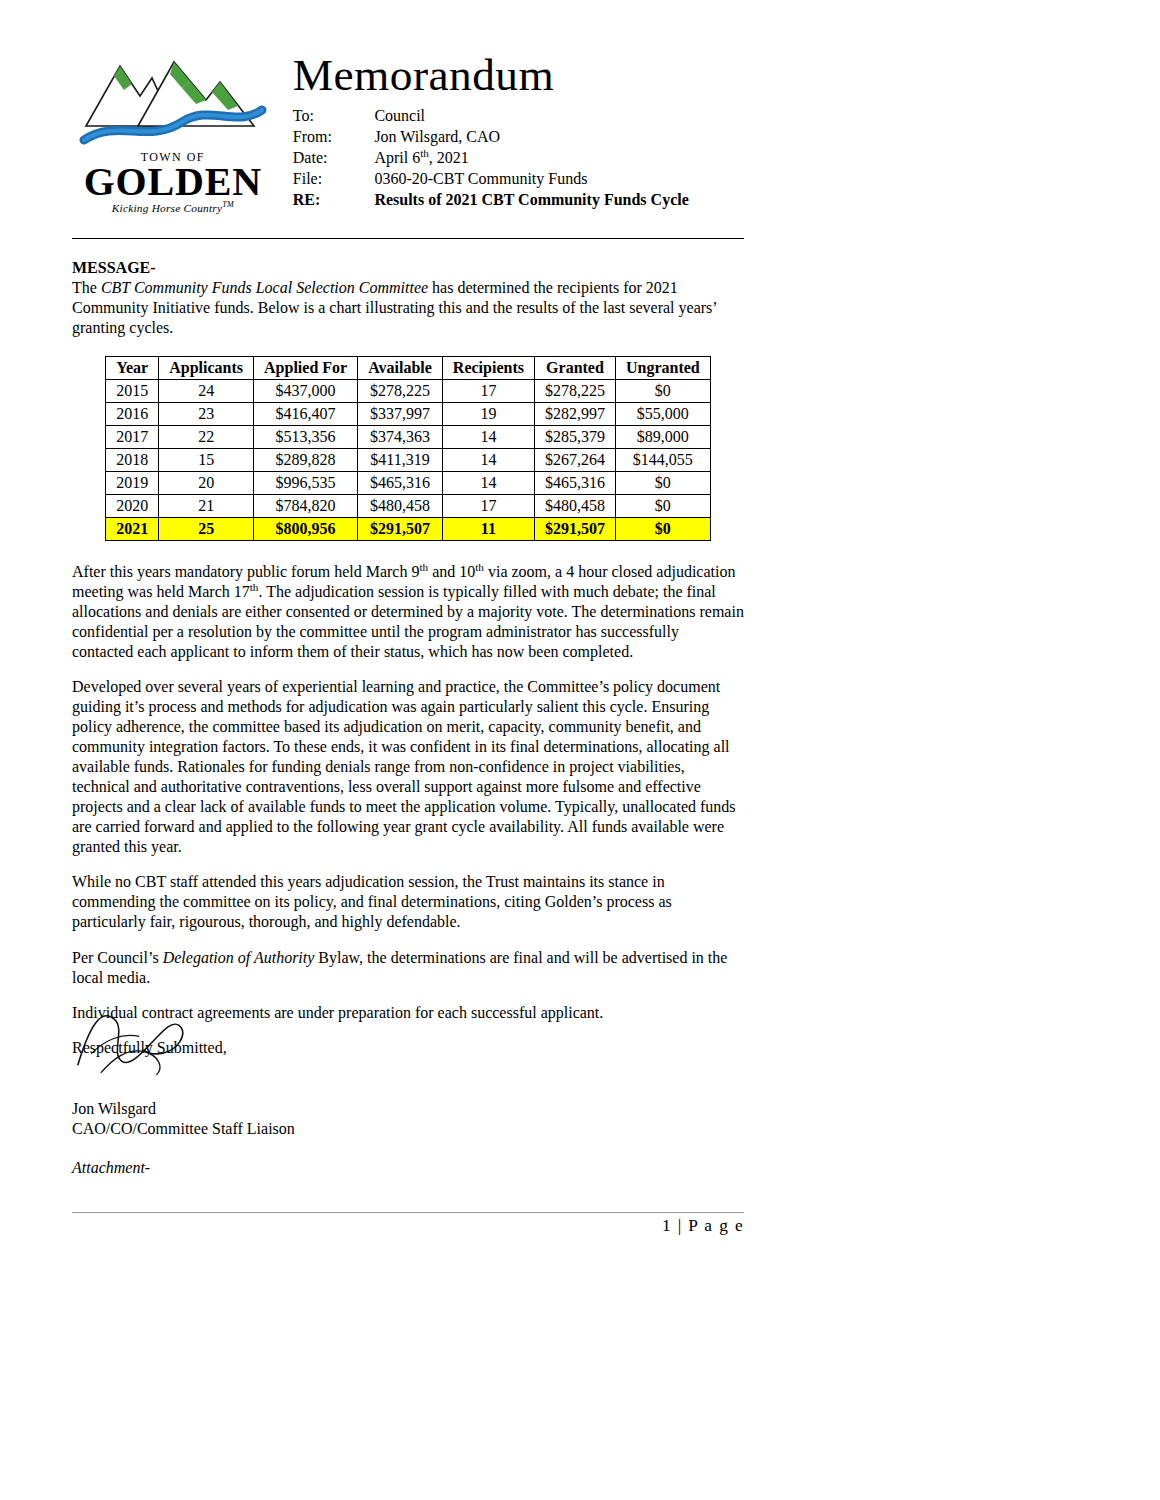TOWN OF
GOLDEN
Kicking Horse CountryTM
Memorandum
| To: | Council |
| From: | Jon Wilsgard, CAO |
| Date: | April 6 th , 2021 |
| File: | 0360-20-CBT Community Funds |
| RE: | Results of 2021 CBT Community Funds Cycle |
MESSAGE-
The CBT Community Funds Local Selection Committee has determined the recipients for 2021 Community Initiative funds. Below is a chart illustrating this and the results of the last several years’ granting cycles.
| Year | Applicants | Applied For | Available | Recipients | Granted | Ungranted |
| --- | --- | --- | --- | --- | --- | --- |
| 2015 | 24 | $437,000 | $278,225 | 17 | $278,225 | $0 |
| 2016 | 23 | $416,407 | $337,997 | 19 | $282,997 | $55,000 |
| 2017 | 22 | $513,356 | $374,363 | 14 | $285,379 | $89,000 |
| 2018 | 15 | $289,828 | $411,319 | 14 | $267,264 | $144,055 |
| 2019 | 20 | $996,535 | $465,316 | 14 | $465,316 | $0 |
| 2020 | 21 | $784,820 | $480,458 | 17 | $480,458 | $0 |
| 2021 | 25 | $800,956 | $291,507 | 11 | $291,507 | $0 |
After this years mandatory public forum held March 9th and 10th via zoom, a 4 hour closed adjudication meeting was held March 17th. The adjudication session is typically filled with much debate; the final allocations and denials are either consented or determined by a majority vote. The determinations remain confidential per a resolution by the committee until the program administrator has successfully contacted each applicant to inform them of their status, which has now been completed.
Developed over several years of experiential learning and practice, the Committee’s policy document guiding it’s process and methods for adjudication was again particularly salient this cycle. Ensuring policy adherence, the committee based its adjudication on merit, capacity, community benefit, and community integration factors. To these ends, it was confident in its final determinations, allocating all available funds. Rationales for funding denials range from non-confidence in project viabilities, technical and authoritative contraventions, less overall support against more fulsome and effective projects and a clear lack of available funds to meet the application volume. Typically, unallocated funds are carried forward and applied to the following year grant cycle availability. All funds available were granted this year.
While no CBT staff attended this years adjudication session, the Trust maintains its stance in commending the committee on its policy, and final determinations, citing Golden’s process as particularly fair, rigourous, thorough, and highly defendable.
Per Council’s Delegation of Authority Bylaw, the determinations are final and will be advertised in the local media.
Individual contract agreements are under preparation for each successful applicant.
Respectfully Submitted,
Jon Wilsgard
CAO/CO/Committee Staff Liaison
Attachment-
1 | P a g e